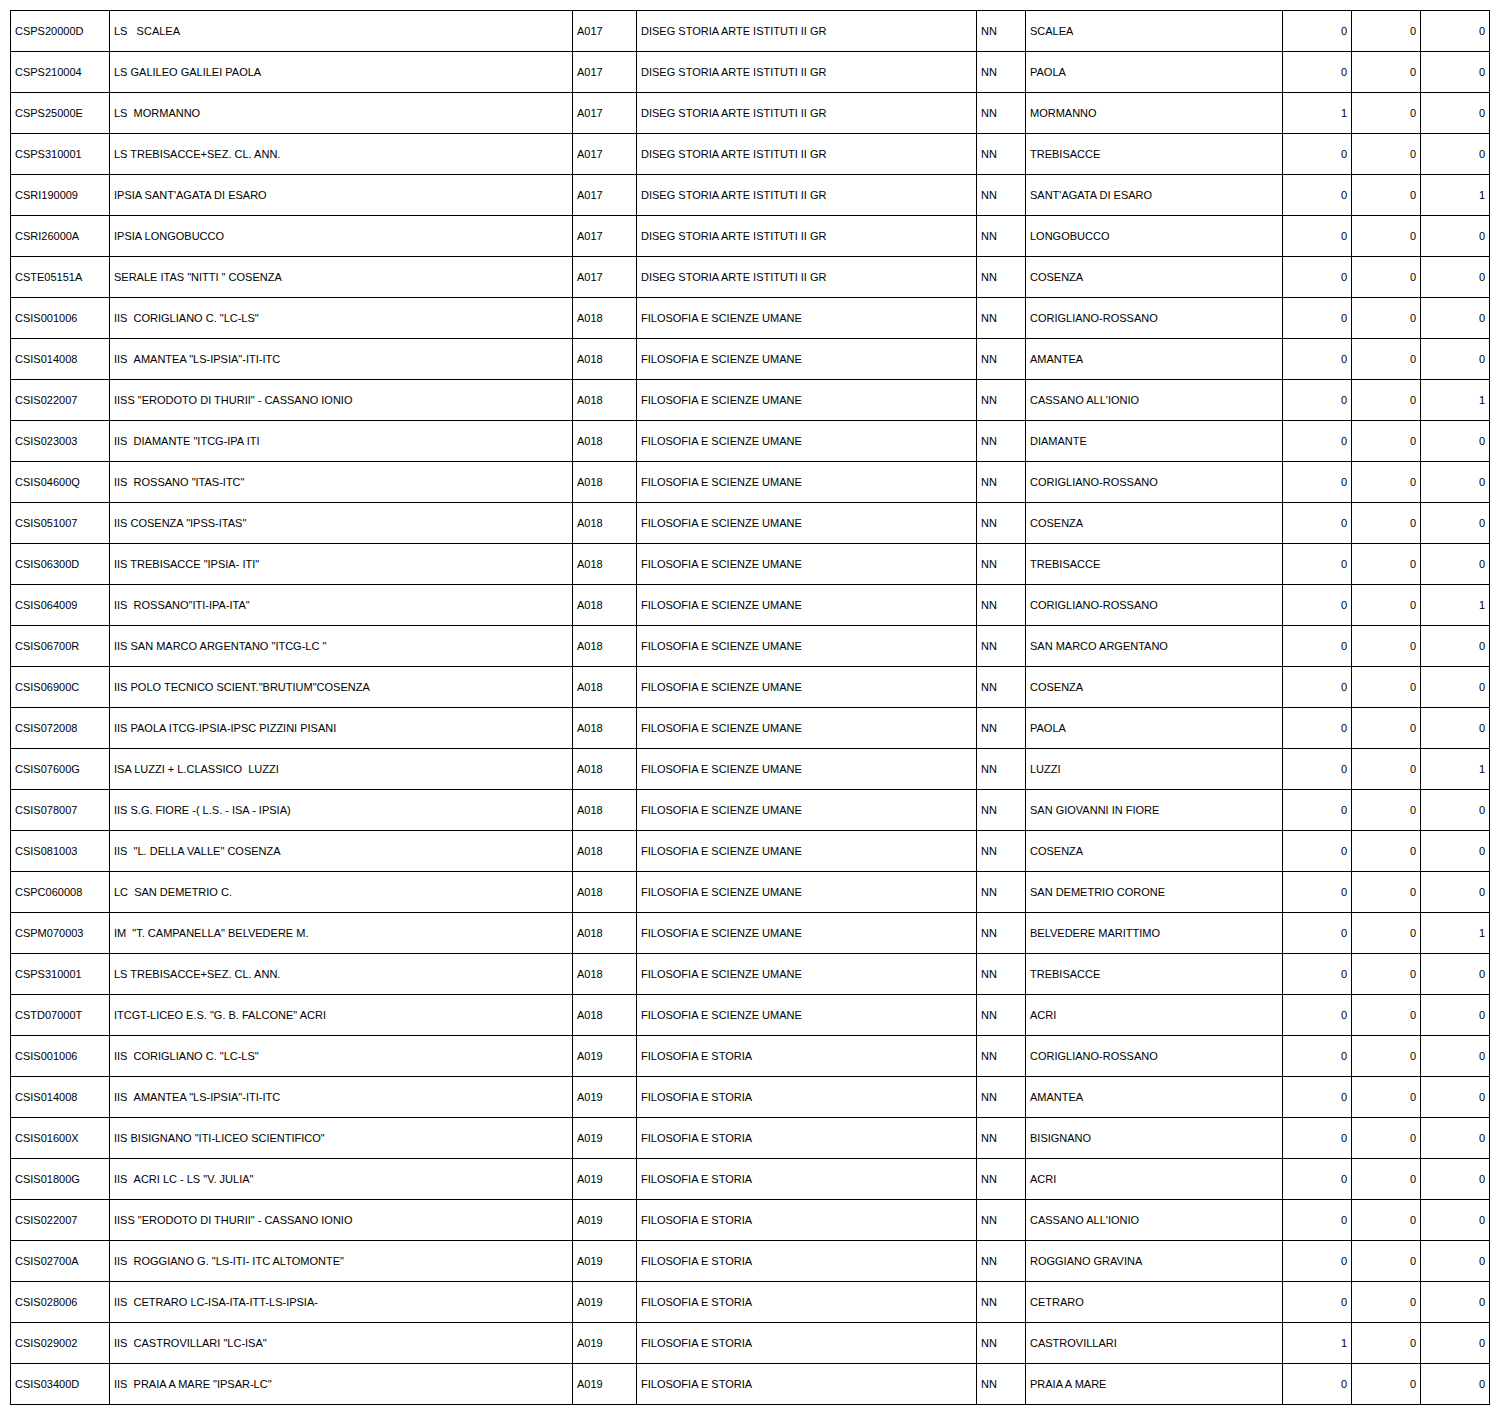| CSPS20000D | LS SCALEA | A017 | DISEG STORIA ARTE ISTITUTI II GR | NN | SCALEA | 0 | 0 | 0 |
| CSPS210004 | LS GALILEO GALILEI PAOLA | A017 | DISEG STORIA ARTE ISTITUTI II GR | NN | PAOLA | 0 | 0 | 0 |
| CSPS25000E | LS MORMANNO | A017 | DISEG STORIA ARTE ISTITUTI II GR | NN | MORMANNO | 1 | 0 | 0 |
| CSPS310001 | LS TREBISACCE+SEZ. CL. ANN. | A017 | DISEG STORIA ARTE ISTITUTI II GR | NN | TREBISACCE | 0 | 0 | 0 |
| CSRI190009 | IPSIA SANT'AGATA DI ESARO | A017 | DISEG STORIA ARTE ISTITUTI II GR | NN | SANT'AGATA DI ESARO | 0 | 0 | 1 |
| CSRI26000A | IPSIA LONGOBUCCO | A017 | DISEG STORIA ARTE ISTITUTI II GR | NN | LONGOBUCCO | 0 | 0 | 0 |
| CSTE05151A | SERALE ITAS "NITTI " COSENZA | A017 | DISEG STORIA ARTE ISTITUTI II GR | NN | COSENZA | 0 | 0 | 0 |
| CSIS001006 | IIS CORIGLIANO C. "LC-LS" | A018 | FILOSOFIA E SCIENZE UMANE | NN | CORIGLIANO-ROSSANO | 0 | 0 | 0 |
| CSIS014008 | IIS AMANTEA "LS-IPSIA"-ITI-ITC | A018 | FILOSOFIA E SCIENZE UMANE | NN | AMANTEA | 0 | 0 | 0 |
| CSIS022007 | IISS "ERODOTO DI THURII" - CASSANO IONIO | A018 | FILOSOFIA E SCIENZE UMANE | NN | CASSANO ALL'IONIO | 0 | 0 | 1 |
| CSIS023003 | IIS DIAMANTE "ITCG-IPA ITI | A018 | FILOSOFIA E SCIENZE UMANE | NN | DIAMANTE | 0 | 0 | 0 |
| CSIS04600Q | IIS ROSSANO "ITAS-ITC" | A018 | FILOSOFIA E SCIENZE UMANE | NN | CORIGLIANO-ROSSANO | 0 | 0 | 0 |
| CSIS051007 | IIS COSENZA "IPSS-ITAS" | A018 | FILOSOFIA E SCIENZE UMANE | NN | COSENZA | 0 | 0 | 0 |
| CSIS06300D | IIS TREBISACCE "IPSIA- ITI" | A018 | FILOSOFIA E SCIENZE UMANE | NN | TREBISACCE | 0 | 0 | 0 |
| CSIS064009 | IIS ROSSANO"ITI-IPA-ITA" | A018 | FILOSOFIA E SCIENZE UMANE | NN | CORIGLIANO-ROSSANO | 0 | 0 | 1 |
| CSIS06700R | IIS SAN MARCO ARGENTANO "ITCG-LC " | A018 | FILOSOFIA E SCIENZE UMANE | NN | SAN MARCO ARGENTANO | 0 | 0 | 0 |
| CSIS06900C | IIS POLO TECNICO SCIENT."BRUTIUM"COSENZA | A018 | FILOSOFIA E SCIENZE UMANE | NN | COSENZA | 0 | 0 | 0 |
| CSIS072008 | IIS PAOLA ITCG-IPSIA-IPSC PIZZINI PISANI | A018 | FILOSOFIA E SCIENZE UMANE | NN | PAOLA | 0 | 0 | 0 |
| CSIS07600G | ISA LUZZI + L.CLASSICO LUZZI | A018 | FILOSOFIA E SCIENZE UMANE | NN | LUZZI | 0 | 0 | 1 |
| CSIS078007 | IIS S.G. FIORE -( L.S. - ISA - IPSIA) | A018 | FILOSOFIA E SCIENZE UMANE | NN | SAN GIOVANNI IN FIORE | 0 | 0 | 0 |
| CSIS081003 | IIS "L. DELLA VALLE" COSENZA | A018 | FILOSOFIA E SCIENZE UMANE | NN | COSENZA | 0 | 0 | 0 |
| CSPC060008 | LC SAN DEMETRIO C. | A018 | FILOSOFIA E SCIENZE UMANE | NN | SAN DEMETRIO CORONE | 0 | 0 | 0 |
| CSPM070003 | IM "T. CAMPANELLA" BELVEDERE M. | A018 | FILOSOFIA E SCIENZE UMANE | NN | BELVEDERE MARITTIMO | 0 | 0 | 1 |
| CSPS310001 | LS TREBISACCE+SEZ. CL. ANN. | A018 | FILOSOFIA E SCIENZE UMANE | NN | TREBISACCE | 0 | 0 | 0 |
| CSTD07000T | ITCGT-LICEO E.S. "G. B. FALCONE" ACRI | A018 | FILOSOFIA E SCIENZE UMANE | NN | ACRI | 0 | 0 | 0 |
| CSIS001006 | IIS CORIGLIANO C. "LC-LS" | A019 | FILOSOFIA E STORIA | NN | CORIGLIANO-ROSSANO | 0 | 0 | 0 |
| CSIS014008 | IIS AMANTEA "LS-IPSIA"-ITI-ITC | A019 | FILOSOFIA E STORIA | NN | AMANTEA | 0 | 0 | 0 |
| CSIS01600X | IIS BISIGNANO "ITI-LICEO SCIENTIFICO" | A019 | FILOSOFIA E STORIA | NN | BISIGNANO | 0 | 0 | 0 |
| CSIS01800G | IIS ACRI LC - LS "V. JULIA" | A019 | FILOSOFIA E STORIA | NN | ACRI | 0 | 0 | 0 |
| CSIS022007 | IISS "ERODOTO DI THURII" - CASSANO IONIO | A019 | FILOSOFIA E STORIA | NN | CASSANO ALL'IONIO | 0 | 0 | 0 |
| CSIS02700A | IIS ROGGIANO G. "LS-ITI- ITC ALTOMONTE" | A019 | FILOSOFIA E STORIA | NN | ROGGIANO GRAVINA | 0 | 0 | 0 |
| CSIS028006 | IIS CETRARO LC-ISA-ITA-ITT-LS-IPSIA- | A019 | FILOSOFIA E STORIA | NN | CETRARO | 0 | 0 | 0 |
| CSIS029002 | IIS CASTROVILLARI "LC-ISA" | A019 | FILOSOFIA E STORIA | NN | CASTROVILLARI | 1 | 0 | 0 |
| CSIS03400D | IIS PRAIA A MARE "IPSAR-LC" | A019 | FILOSOFIA E STORIA | NN | PRAIA A MARE | 0 | 0 | 0 |